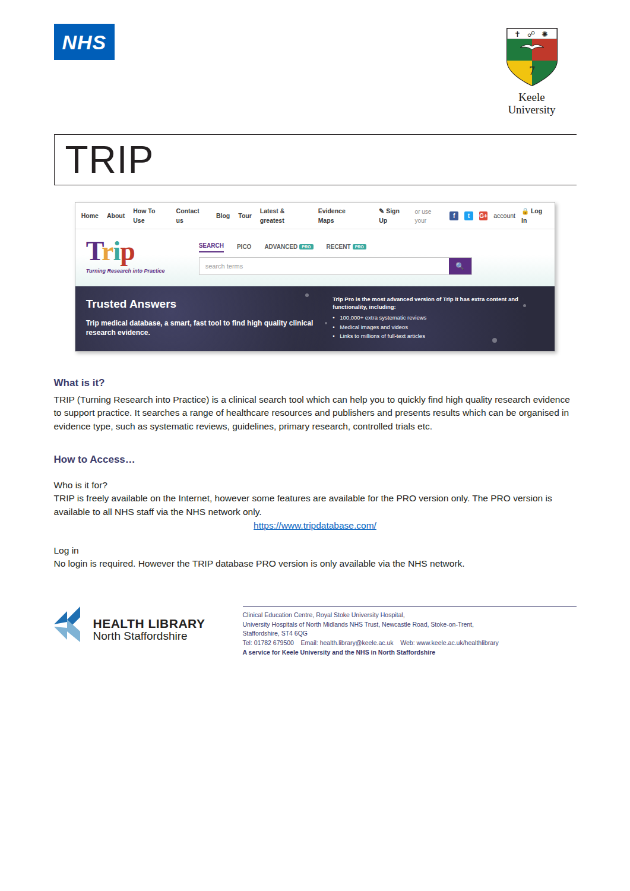NHS
✝ ☍ ✺ 7
Keele
University
TRIP
Home About How To Use Contact us Blog Tour Latest & greatest Evidence Maps ✎ Sign Up or use your f t G+ account 🔒 Log In
Trip
Turning Research into Practice
SEARCH PICO ADVANCEDPRO RECENTPRO
🔍
Trusted Answers
Trip medical database, a smart, fast tool to find high quality clinical research evidence.
Trip Pro is the most advanced version of Trip it has extra content and functionality, including:
100,000+ extra systematic reviews
Medical images and videos
Links to millions of full-text articles
What is it?
TRIP (Turning Research into Practice) is a clinical search tool which can help you to quickly find high quality research evidence to support practice. It searches a range of healthcare resources and publishers and presents results which can be organised in evidence type, such as systematic reviews, guidelines, primary research, controlled trials etc.
How to Access…
Who is it for?
TRIP is freely available on the Internet, however some features are available for the PRO version only. The PRO version is available to all NHS staff via the NHS network only.
https://www.tripdatabase.com/
Log in
No login is required. However the TRIP database PRO version is only available via the NHS network.
HEALTH LIBRARY
North Staffordshire
Clinical Education Centre, Royal Stoke University Hospital,
University Hospitals of North Midlands NHS Trust, Newcastle Road, Stoke-on-Trent,
Staffordshire, ST4 6QG
Tel: 01782 679500 Email: health.library@keele.ac.uk Web: www.keele.ac.uk/healthlibrary
A service for Keele University and the NHS in North Staffordshire